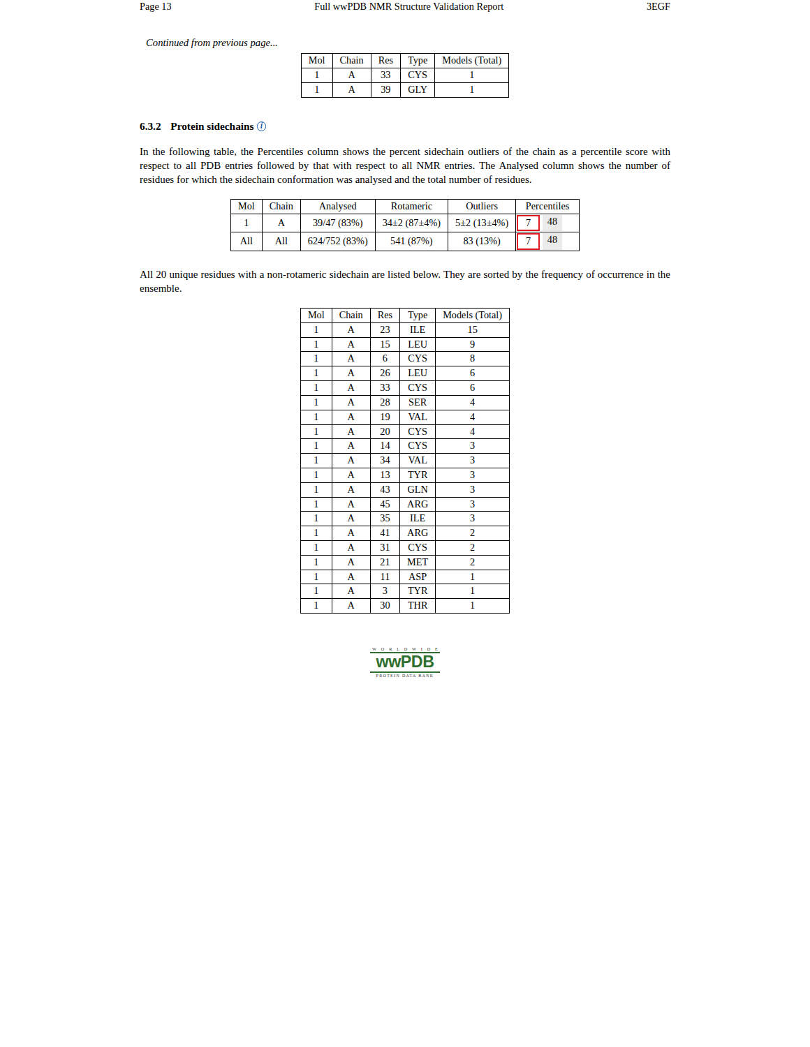Page 13
Full wwPDB NMR Structure Validation Report
3EGF
Continued from previous page...
| Mol | Chain | Res | Type | Models (Total) |
| --- | --- | --- | --- | --- |
| 1 | A | 33 | CYS | 1 |
| 1 | A | 39 | GLY | 1 |
6.3.2 Protein sidechainsi
In the following table, the Percentiles column shows the percent sidechain outliers of the chain as a percentile score with respect to all PDB entries followed by that with respect to all NMR entries. The Analysed column shows the number of residues for which the sidechain conformation was analysed and the total number of residues.
| Mol | Chain | Analysed | Rotameric | Outliers | Percentiles |
| --- | --- | --- | --- | --- | --- |
| 1 | A | 39/47 (83%) | 34±2 (87±4%) | 5±2 (13±4%) | 7 48 |
| All | All | 624/752 (83%) | 541 (87%) | 83 (13%) | 7 48 |
All 20 unique residues with a non-rotameric sidechain are listed below. They are sorted by the frequency of occurrence in the ensemble.
| Mol | Chain | Res | Type | Models (Total) |
| --- | --- | --- | --- | --- |
| 1 | A | 23 | ILE | 15 |
| 1 | A | 15 | LEU | 9 |
| 1 | A | 6 | CYS | 8 |
| 1 | A | 26 | LEU | 6 |
| 1 | A | 33 | CYS | 6 |
| 1 | A | 28 | SER | 4 |
| 1 | A | 19 | VAL | 4 |
| 1 | A | 20 | CYS | 4 |
| 1 | A | 14 | CYS | 3 |
| 1 | A | 34 | VAL | 3 |
| 1 | A | 13 | TYR | 3 |
| 1 | A | 43 | GLN | 3 |
| 1 | A | 45 | ARG | 3 |
| 1 | A | 35 | ILE | 3 |
| 1 | A | 41 | ARG | 2 |
| 1 | A | 31 | CYS | 2 |
| 1 | A | 21 | MET | 2 |
| 1 | A | 11 | ASP | 1 |
| 1 | A | 3 | TYR | 1 |
| 1 | A | 30 | THR | 1 |
W O R L D W I D E
ww PDB
PROTEIN DATA BANK